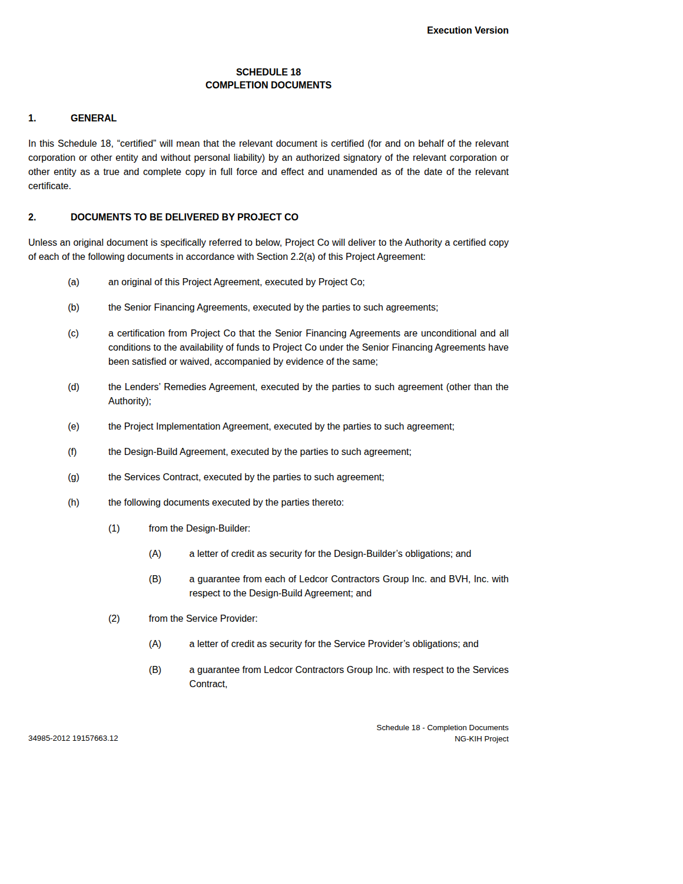Execution Version
SCHEDULE 18
COMPLETION DOCUMENTS
1. GENERAL
In this Schedule 18, “certified” will mean that the relevant document is certified (for and on behalf of the relevant corporation or other entity and without personal liability) by an authorized signatory of the relevant corporation or other entity as a true and complete copy in full force and effect and unamended as of the date of the relevant certificate.
2. DOCUMENTS TO BE DELIVERED BY PROJECT CO
Unless an original document is specifically referred to below, Project Co will deliver to the Authority a certified copy of each of the following documents in accordance with Section 2.2(a) of this Project Agreement:
(a) an original of this Project Agreement, executed by Project Co;
(b) the Senior Financing Agreements, executed by the parties to such agreements;
(c) a certification from Project Co that the Senior Financing Agreements are unconditional and all conditions to the availability of funds to Project Co under the Senior Financing Agreements have been satisfied or waived, accompanied by evidence of the same;
(d) the Lenders’ Remedies Agreement, executed by the parties to such agreement (other than the Authority);
(e) the Project Implementation Agreement, executed by the parties to such agreement;
(f) the Design-Build Agreement, executed by the parties to such agreement;
(g) the Services Contract, executed by the parties to such agreement;
(h) the following documents executed by the parties thereto:
(1) from the Design-Builder:
(A) a letter of credit as security for the Design-Builder’s obligations; and
(B) a guarantee from each of Ledcor Contractors Group Inc. and BVH, Inc. with respect to the Design-Build Agreement; and
(2) from the Service Provider:
(A) a letter of credit as security for the Service Provider’s obligations; and
(B) a guarantee from Ledcor Contractors Group Inc. with respect to the Services Contract,
34985-2012 19157663.12
Schedule 18 - Completion Documents
NG-KIH Project